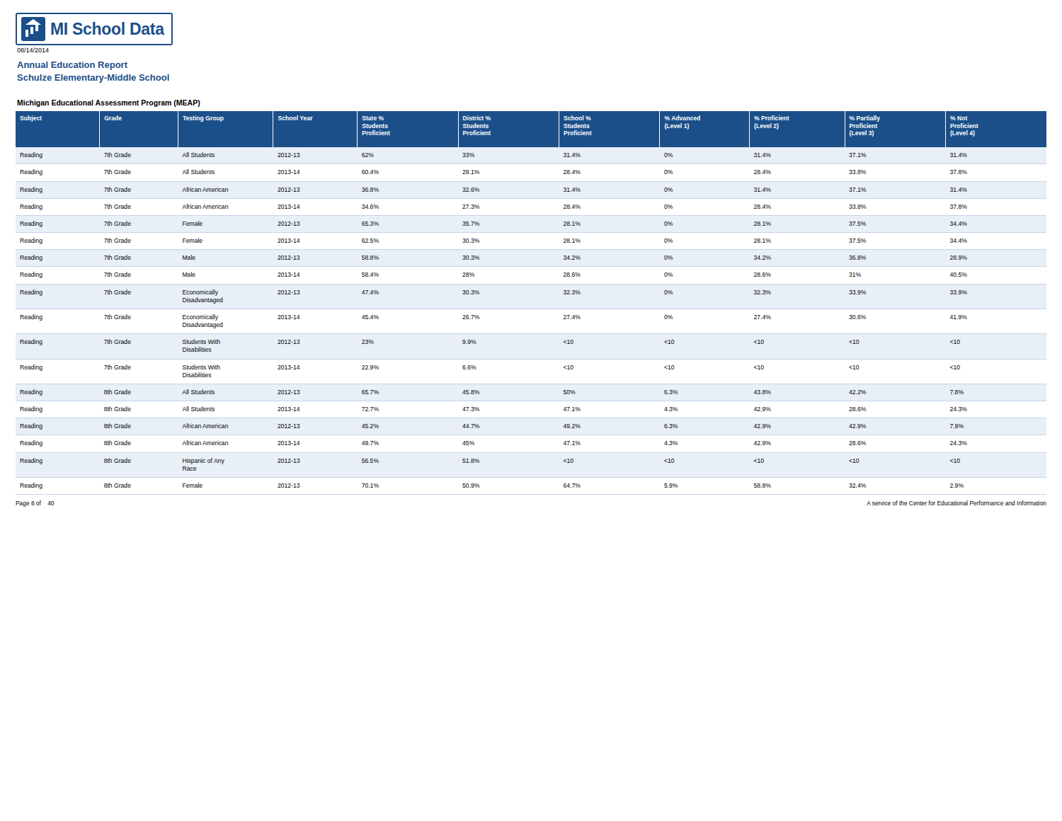MI School Data
08/14/2014
Annual Education Report
Schulze Elementary-Middle School
Michigan Educational Assessment Program (MEAP)
| Subject | Grade | Testing Group | School Year | State % Students Proficient | District % Students Proficient | School % Students Proficient | % Advanced (Level 1) | % Proficient (Level 2) | % Partially Proficient (Level 3) | % Not Proficient (Level 4) |
| --- | --- | --- | --- | --- | --- | --- | --- | --- | --- | --- |
| Reading | 7th Grade | All Students | 2012-13 | 62% | 33% | 31.4% | 0% | 31.4% | 37.1% | 31.4% |
| Reading | 7th Grade | All Students | 2013-14 | 60.4% | 29.1% | 28.4% | 0% | 28.4% | 33.8% | 37.8% |
| Reading | 7th Grade | African American | 2012-13 | 36.8% | 32.6% | 31.4% | 0% | 31.4% | 37.1% | 31.4% |
| Reading | 7th Grade | African American | 2013-14 | 34.6% | 27.3% | 28.4% | 0% | 28.4% | 33.8% | 37.8% |
| Reading | 7th Grade | Female | 2012-13 | 65.3% | 35.7% | 28.1% | 0% | 28.1% | 37.5% | 34.4% |
| Reading | 7th Grade | Female | 2013-14 | 62.5% | 30.3% | 28.1% | 0% | 28.1% | 37.5% | 34.4% |
| Reading | 7th Grade | Male | 2012-13 | 58.8% | 30.3% | 34.2% | 0% | 34.2% | 36.8% | 28.9% |
| Reading | 7th Grade | Male | 2013-14 | 58.4% | 28% | 28.6% | 0% | 28.6% | 31% | 40.5% |
| Reading | 7th Grade | Economically Disadvantaged | 2012-13 | 47.4% | 30.3% | 32.3% | 0% | 32.3% | 33.9% | 33.9% |
| Reading | 7th Grade | Economically Disadvantaged | 2013-14 | 45.4% | 26.7% | 27.4% | 0% | 27.4% | 30.6% | 41.9% |
| Reading | 7th Grade | Students With Disabilities | 2012-13 | 23% | 9.9% | <10 | <10 | <10 | <10 | <10 |
| Reading | 7th Grade | Students With Disabilities | 2013-14 | 22.9% | 6.6% | <10 | <10 | <10 | <10 | <10 |
| Reading | 8th Grade | All Students | 2012-13 | 65.7% | 45.8% | 50% | 6.3% | 43.8% | 42.2% | 7.8% |
| Reading | 8th Grade | All Students | 2013-14 | 72.7% | 47.3% | 47.1% | 4.3% | 42.9% | 28.6% | 24.3% |
| Reading | 8th Grade | African American | 2012-13 | 45.2% | 44.7% | 49.2% | 6.3% | 42.9% | 42.9% | 7.9% |
| Reading | 8th Grade | African American | 2013-14 | 49.7% | 45% | 47.1% | 4.3% | 42.9% | 28.6% | 24.3% |
| Reading | 8th Grade | Hispanic of Any Race | 2012-13 | 56.5% | 51.8% | <10 | <10 | <10 | <10 | <10 |
| Reading | 8th Grade | Female | 2012-13 | 70.1% | 50.9% | 64.7% | 5.9% | 58.8% | 32.4% | 2.9% |
Page 8 of 40
A service of the Center for Educational Performance and Information